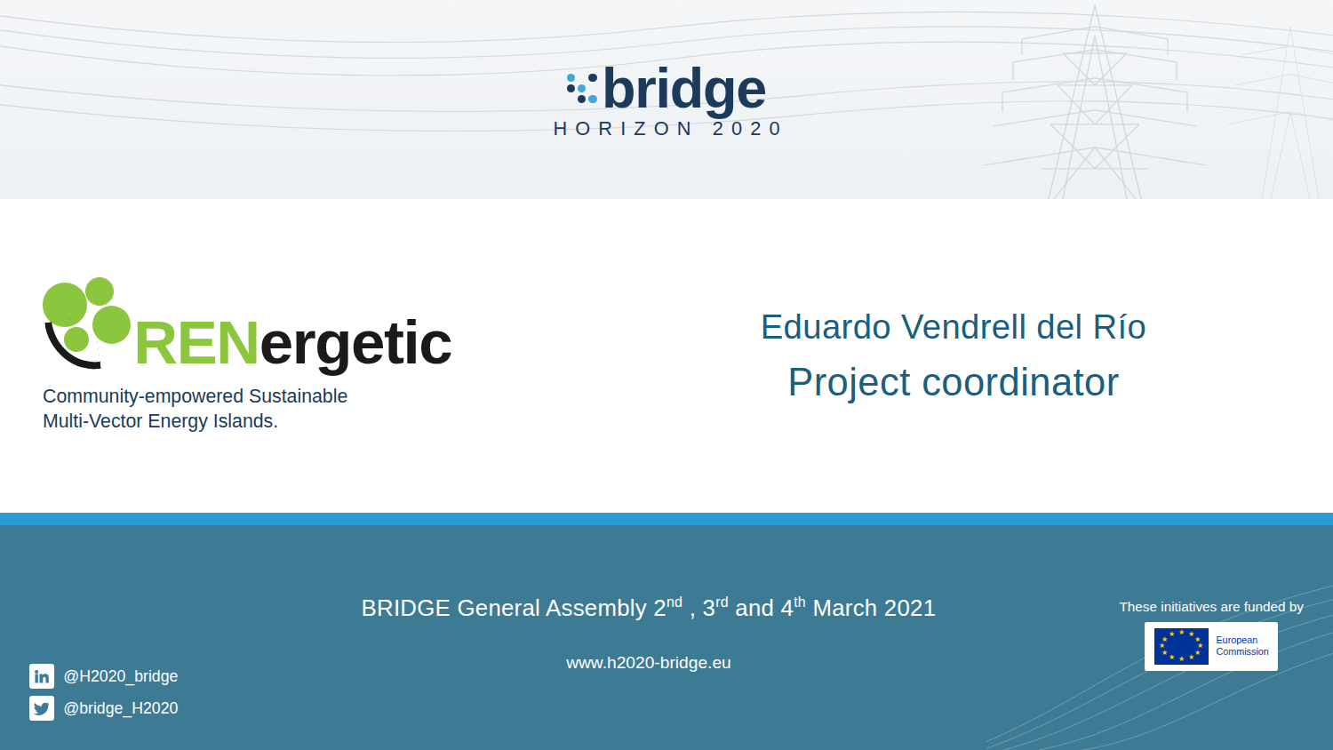bridge
HORIZON 2020
RENergetic
Community-empowered Sustainable
Multi-Vector Energy Islands.
Eduardo Vendrell del Río
Project coordinator
@H2020_bridge
@bridge_H2020
BRIDGE General Assembly 2nd , 3rd and 4th March 2021
www.h2020-bridge.eu
These initiatives are funded by
★ ★ ★ ★ ★ ★ ★ ★ ★ ★ ★ ★
European
Commission